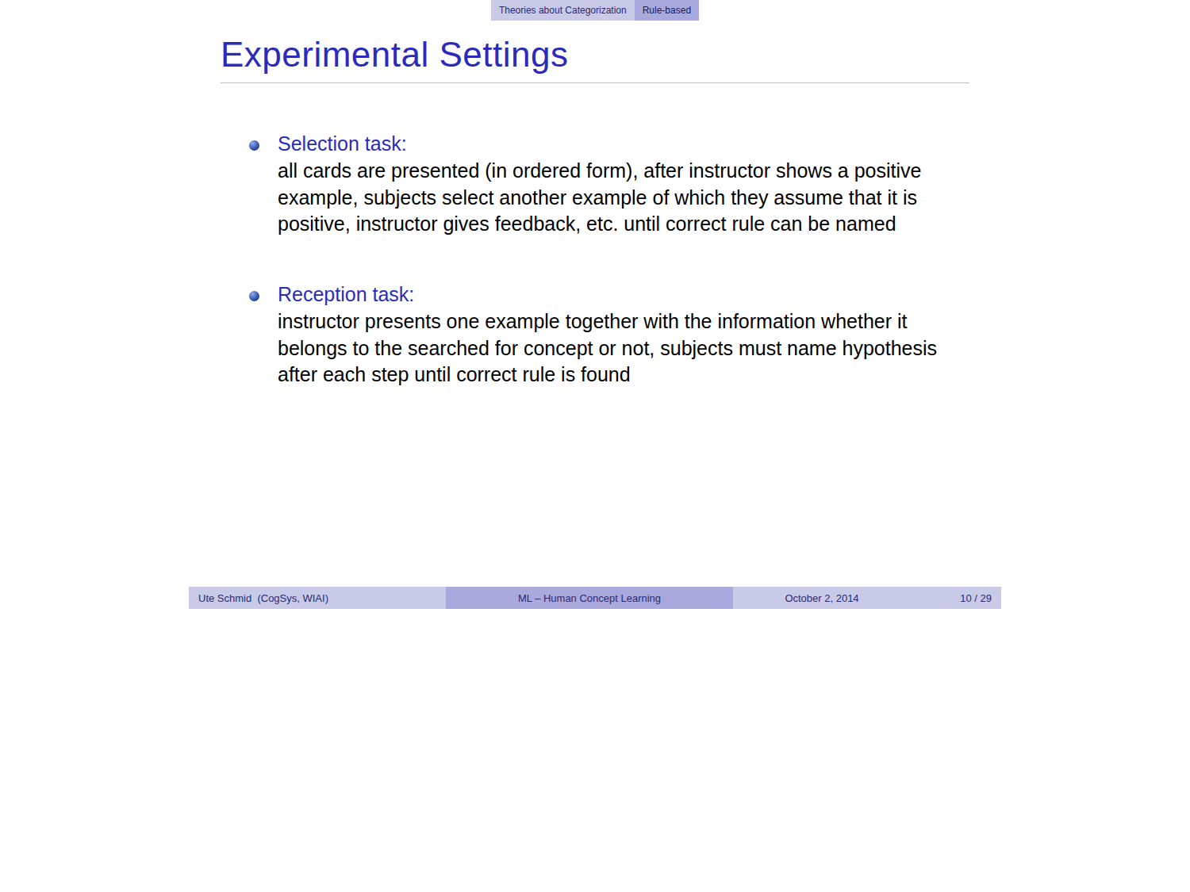Theories about Categorization
Rule-based
Experimental Settings
Selection task:
all cards are presented (in ordered form), after instructor shows a positive example, subjects select another example of which they assume that it is positive, instructor gives feedback, etc. until correct rule can be named
Reception task:
instructor presents one example together with the information whether it belongs to the searched for concept or not, subjects must name hypothesis after each step until correct rule is found
Ute Schmid (CogSys, WIAI)
ML – Human Concept Learning
October 2, 2014
10 / 29